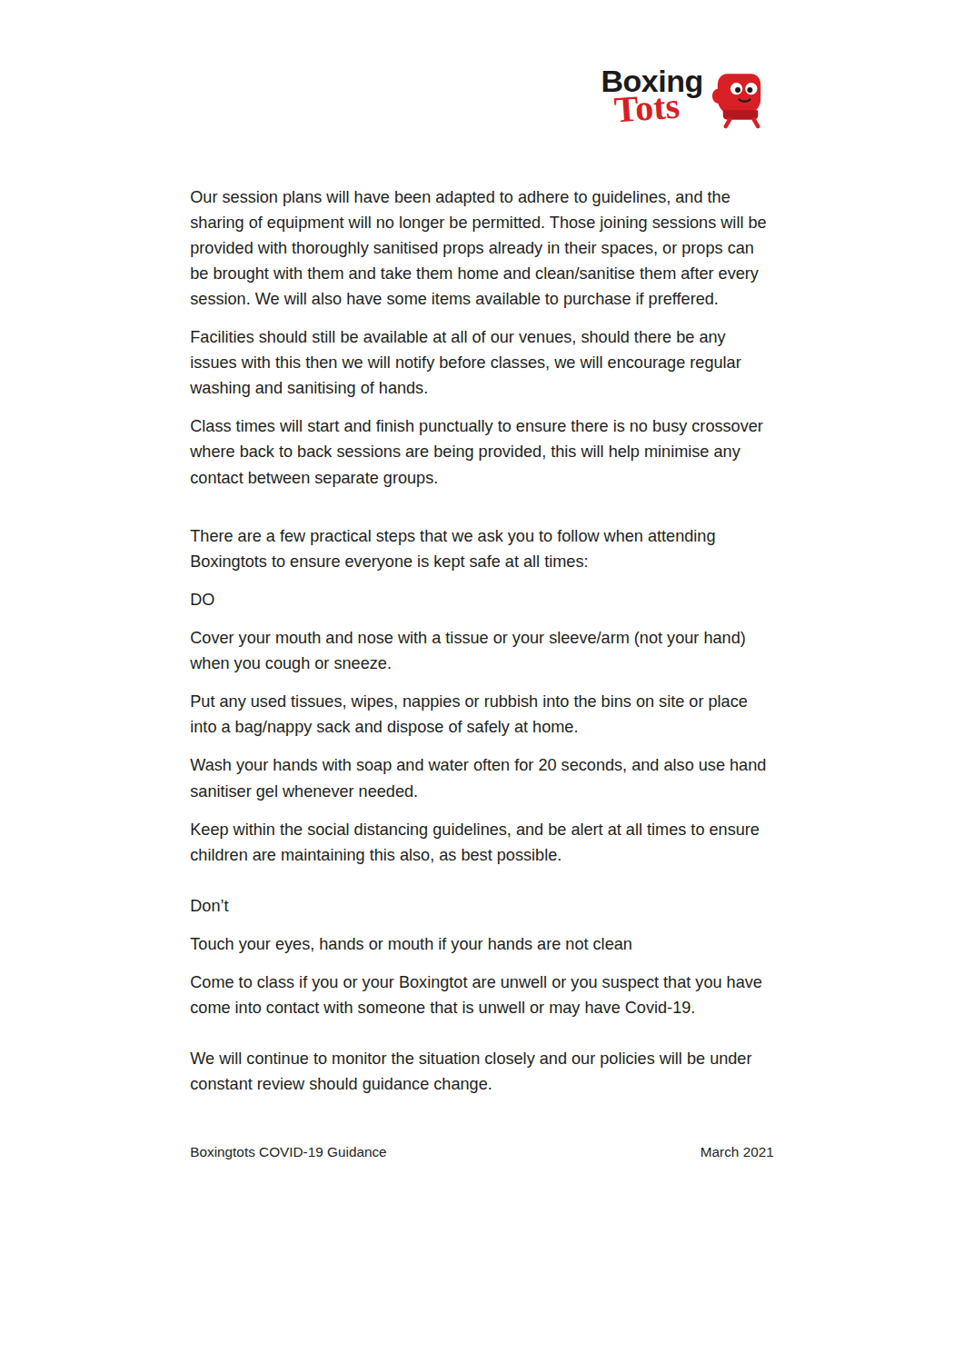Boxing Tots
Boxing glove mascot
Our session plans will have been adapted to adhere to guidelines, and the sharing of equipment will no longer be permitted. Those joining sessions will be provided with thoroughly sanitised props already in their spaces, or props can be brought with them and take them home and clean/sanitise them after every session. We will also have some items available to purchase if preffered.
Facilities should still be available at all of our venues, should there be any issues with this then we will notify before classes, we will encourage regular washing and sanitising of hands.
Class times will start and finish punctually to ensure there is no busy crossover where back to back sessions are being provided, this will help minimise any contact between separate groups.
There are a few practical steps that we ask you to follow when attending Boxingtots to ensure everyone is kept safe at all times:
DO
Cover your mouth and nose with a tissue or your sleeve/arm (not your hand) when you cough or sneeze.
Put any used tissues, wipes, nappies or rubbish into the bins on site or place into a bag/nappy sack and dispose of safely at home.
Wash your hands with soap and water often for 20 seconds, and also use hand sanitiser gel whenever needed.
Keep within the social distancing guidelines, and be alert at all times to ensure children are maintaining this also, as best possible.
Don’t
Touch your eyes, hands or mouth if your hands are not clean
Come to class if you or your Boxingtot are unwell or you suspect that you have come into contact with someone that is unwell or may have Covid-19.
We will continue to monitor the situation closely and our policies will be under constant review should guidance change.
Boxingtots COVID-19 Guidance March 2021